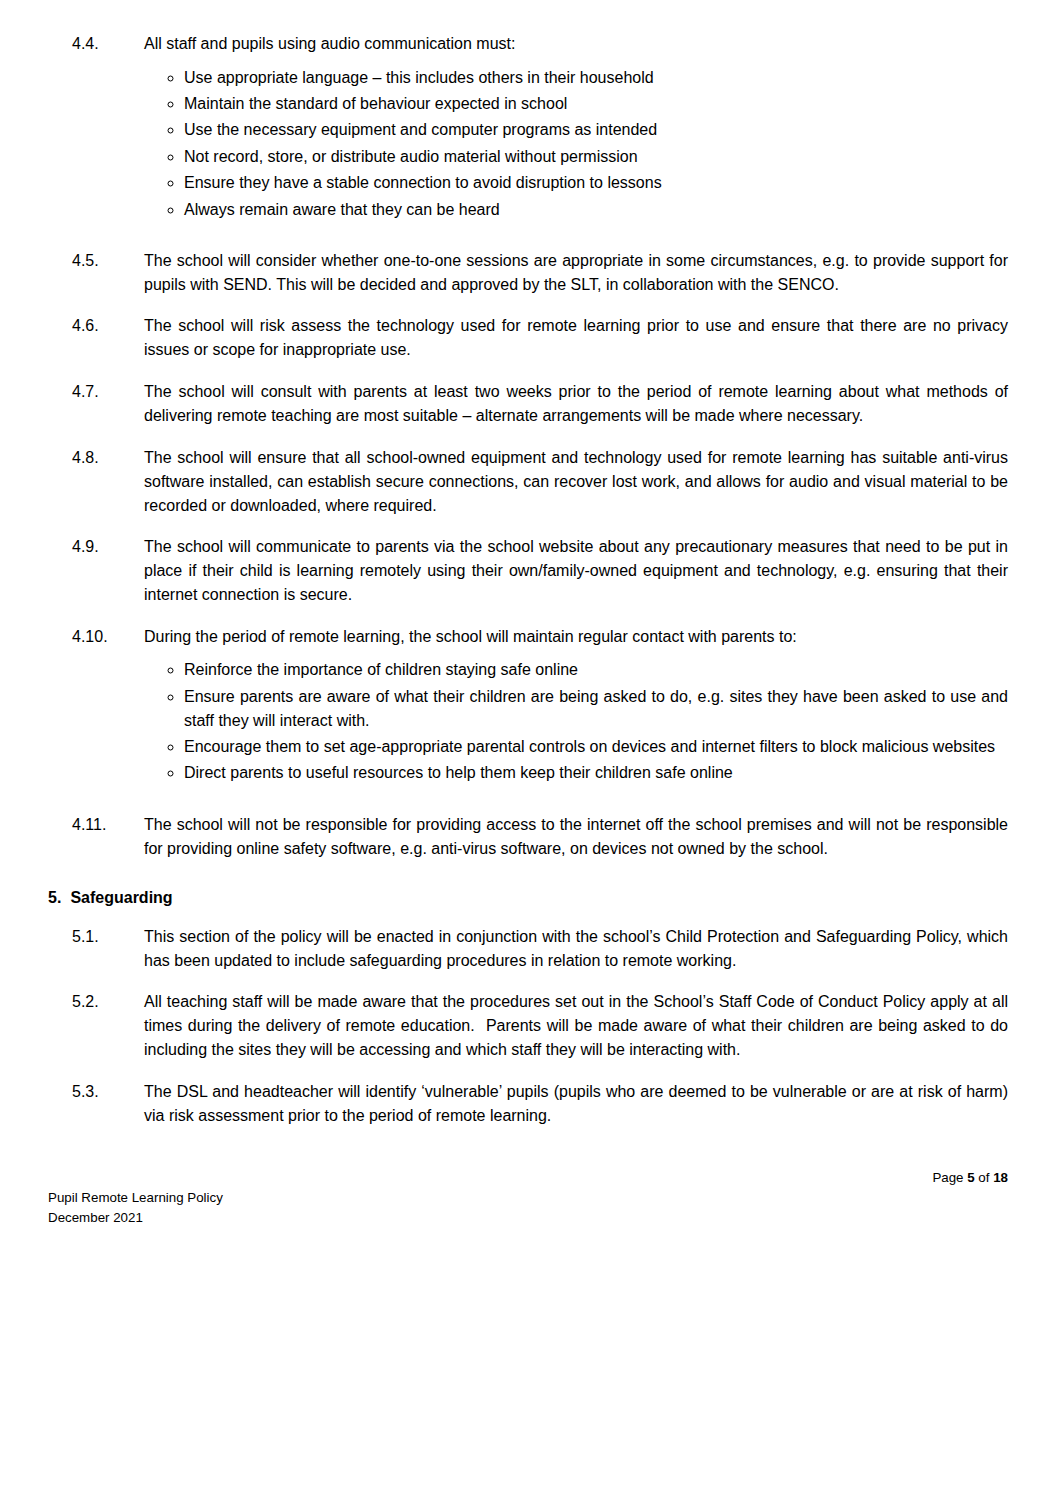4.4.
All staff and pupils using audio communication must:
Use appropriate language – this includes others in their household
Maintain the standard of behaviour expected in school
Use the necessary equipment and computer programs as intended
Not record, store, or distribute audio material without permission
Ensure they have a stable connection to avoid disruption to lessons
Always remain aware that they can be heard
4.5.
The school will consider whether one-to-one sessions are appropriate in some circumstances, e.g. to provide support for pupils with SEND. This will be decided and approved by the SLT, in collaboration with the SENCO.
4.6.
The school will risk assess the technology used for remote learning prior to use and ensure that there are no privacy issues or scope for inappropriate use.
4.7.
The school will consult with parents at least two weeks prior to the period of remote learning about what methods of delivering remote teaching are most suitable – alternate arrangements will be made where necessary.
4.8.
The school will ensure that all school-owned equipment and technology used for remote learning has suitable anti-virus software installed, can establish secure connections, can recover lost work, and allows for audio and visual material to be recorded or downloaded, where required.
4.9.
The school will communicate to parents via the school website about any precautionary measures that need to be put in place if their child is learning remotely using their own/family-owned equipment and technology, e.g. ensuring that their internet connection is secure.
4.10.
During the period of remote learning, the school will maintain regular contact with parents to:
Reinforce the importance of children staying safe online
Ensure parents are aware of what their children are being asked to do, e.g. sites they have been asked to use and staff they will interact with.
Encourage them to set age-appropriate parental controls on devices and internet filters to block malicious websites
Direct parents to useful resources to help them keep their children safe online
4.11.
The school will not be responsible for providing access to the internet off the school premises and will not be responsible for providing online safety software, e.g. anti-virus software, on devices not owned by the school.
5. Safeguarding
5.1.
This section of the policy will be enacted in conjunction with the school’s Child Protection and Safeguarding Policy, which has been updated to include safeguarding procedures in relation to remote working.
5.2.
All teaching staff will be made aware that the procedures set out in the School’s Staff Code of Conduct Policy apply at all times during the delivery of remote education. Parents will be made aware of what their children are being asked to do including the sites they will be accessing and which staff they will be interacting with.
5.3.
The DSL and headteacher will identify ‘vulnerable’ pupils (pupils who are deemed to be vulnerable or are at risk of harm) via risk assessment prior to the period of remote learning.
Page 5 of 18
Pupil Remote Learning Policy
December 2021